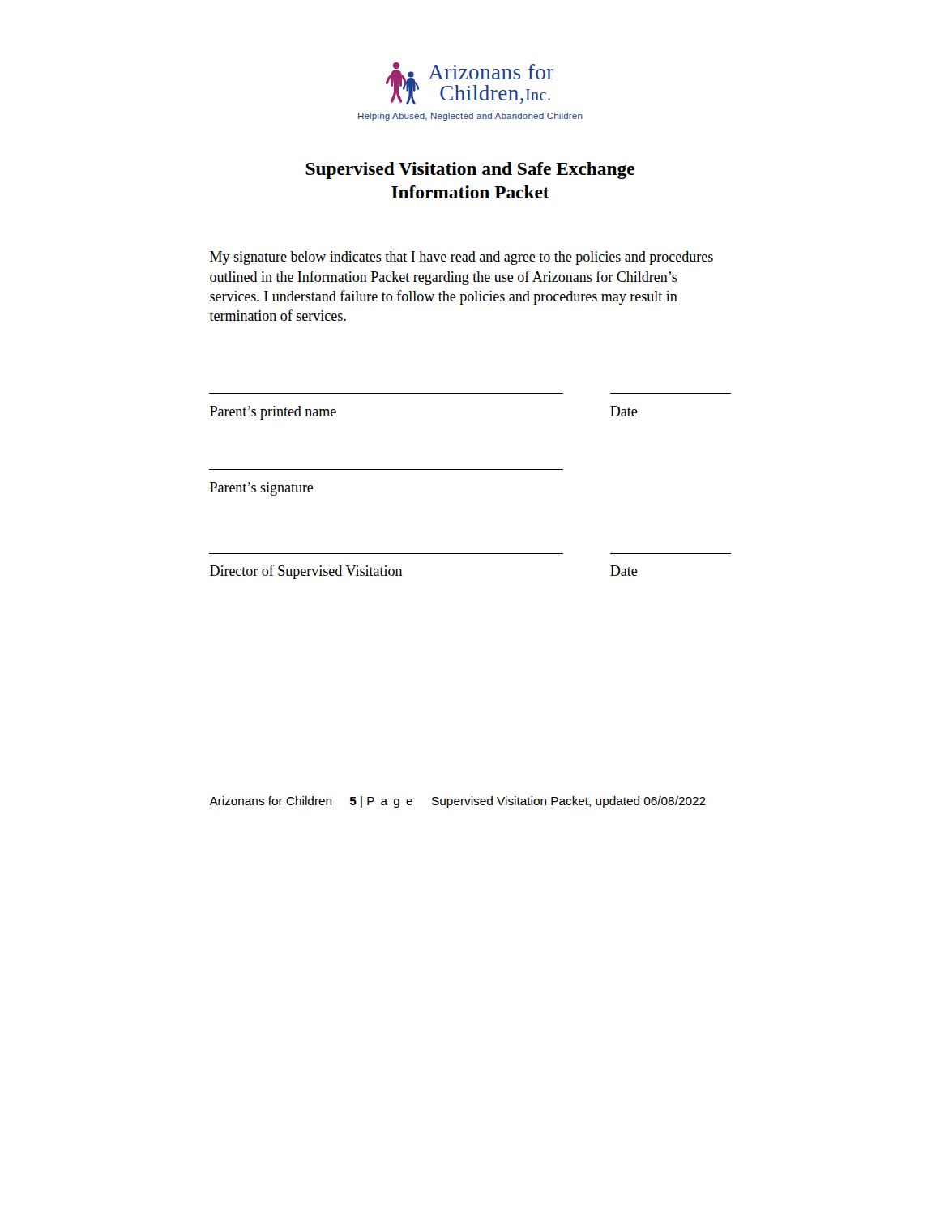Arizonans for
Children,Inc.
Helping Abused, Neglected and Abandoned Children
Supervised Visitation and Safe Exchange
Information Packet
My signature below indicates that I have read and agree to the policies and procedures outlined in the Information Packet regarding the use of Arizonans for Children’s services. I understand failure to follow the policies and procedures may result in termination of services.
Parent’s printed name
Date
Parent’s signature
Director of Supervised Visitation
Date
Arizonans for Children 5 | P a g e Supervised Visitation Packet, updated 06/08/2022